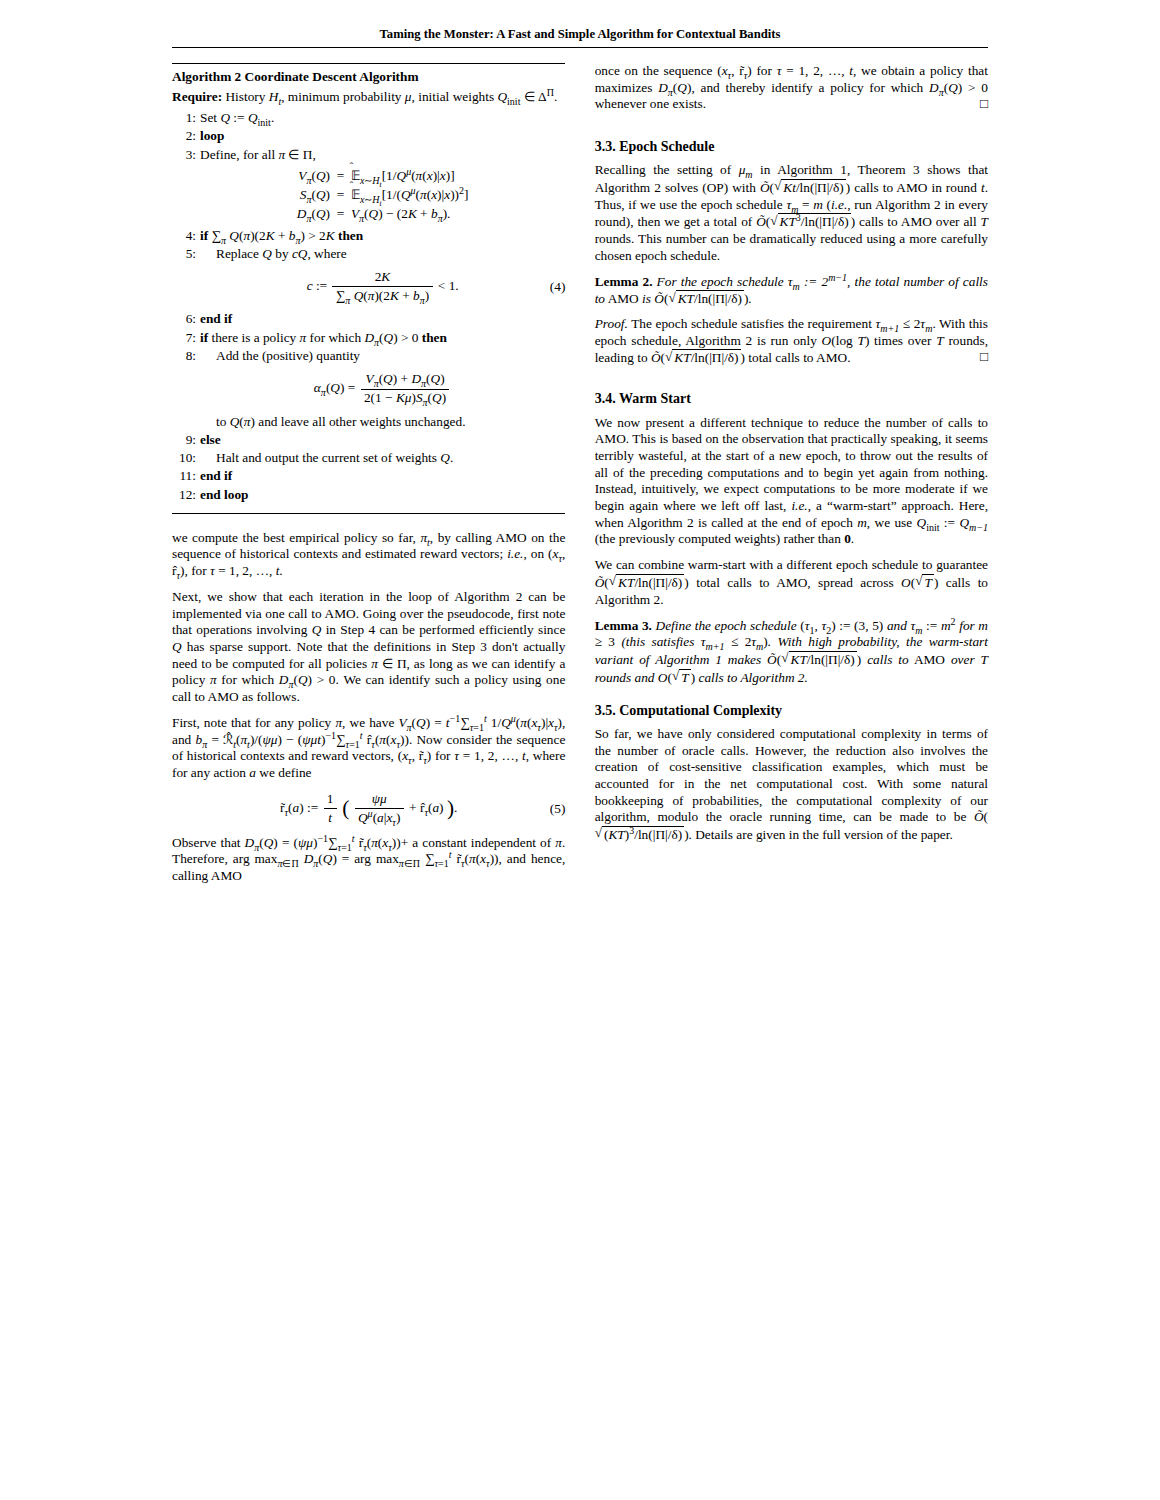Taming the Monster: A Fast and Simple Algorithm for Contextual Bandits
Algorithm 2 Coordinate Descent Algorithm
Require: History Ht, minimum probability μ, initial weights Qinit ∈ ΔΠ.
Set Q := Qinit.
loop
Define, for all π ∈ Π,
| V π ( Q ) | = | 𝔼 ̂ x ∼ H t [1/ Q μ ( π ( x )/ x )] |
| S π ( Q ) | = | 𝔼 ̂ x ∼ H t [1/( Q μ ( π ( x )/ x )) 2 ] |
| D π ( Q ) | = | V π ( Q ) − (2 K + b π ). |
if ∑π Q(π)(2K + bπ) > 2K then
Replace Q by cQ, where
c := 2K ∑π Q(π)(2K + bπ) < 1. (4)
end if
if there is a policy π for which Dπ(Q) > 0 then
Add the (positive) quantity
απ(Q) = Vπ(Q) + Dπ(Q) 2(1 − Kμ)Sπ(Q)
to Q(π) and leave all other weights unchanged.
else
Halt and output the current set of weights Q.
end if
end loop
we compute the best empirical policy so far, πt, by calling AMO on the sequence of historical contexts and estimated reward vectors; i.e., on (xτ, r̂τ), for τ = 1, 2, …, t.
Next, we show that each iteration in the loop of Algorithm 2 can be implemented via one call to AMO. Going over the pseudocode, first note that operations involving Q in Step 4 can be performed efficiently since Q has sparse support. Note that the definitions in Step 3 don't actually need to be computed for all policies π ∈ Π, as long as we can identify a policy π for which Dπ(Q) > 0. We can identify such a policy using one call to AMO as follows.
First, note that for any policy π, we have Vπ(Q) = t−1∑τ=1t 1/Qμ(π(xτ)|xτ), and bπ = ℛ̂t(πt)/(ψμ) − (ψμt)−1∑τ=1t r̂τ(π(xτ)). Now consider the sequence of historical contexts and reward vectors, (xτ, r̃τ) for τ = 1, 2, …, t, where for any action a we define
r̃τ(a) := 1 t ( ψμ Qμ(a|xτ) + r̂τ(a) ). (5)
Observe that Dπ(Q) = (ψμ)−1∑τ=1t r̃τ(π(xτ))+ a constant independent of π. Therefore, arg maxπ∈Π Dπ(Q) = arg maxπ∈Π ∑τ=1t r̃τ(π(xτ)), and hence, calling AMO
once on the sequence (xτ, r̃τ) for τ = 1, 2, …, t, we obtain a policy that maximizes Dπ(Q), and thereby identify a policy for which Dπ(Q) > 0 whenever one exists. □
3.3. Epoch Schedule
Recalling the setting of μm in Algorithm 1, Theorem 3 shows that Algorithm 2 solves (OP) with Õ(Kt/ln(|Π|/δ)) calls to AMO in round t. Thus, if we use the epoch schedule τm = m (i.e., run Algorithm 2 in every round), then we get a total of Õ(KT3/ln(|Π|/δ)) calls to AMO over all T rounds. This number can be dramatically reduced using a more carefully chosen epoch schedule.
Lemma 2. For the epoch schedule τm := 2m−1, the total number of calls to AMO is Õ(KT/ln(|Π|/δ)).
Proof. The epoch schedule satisfies the requirement τm+1 ≤ 2τm. With this epoch schedule, Algorithm 2 is run only O(log T) times over T rounds, leading to Õ(KT/ln(|Π|/δ)) total calls to AMO. □
3.4. Warm Start
We now present a different technique to reduce the number of calls to AMO. This is based on the observation that practically speaking, it seems terribly wasteful, at the start of a new epoch, to throw out the results of all of the preceding computations and to begin yet again from nothing. Instead, intuitively, we expect computations to be more moderate if we begin again where we left off last, i.e., a “warm-start” approach. Here, when Algorithm 2 is called at the end of epoch m, we use Qinit := Qm−1 (the previously computed weights) rather than 0.
We can combine warm-start with a different epoch schedule to guarantee Õ(KT/ln(|Π|/δ)) total calls to AMO, spread across O(T) calls to Algorithm 2.
Lemma 3. Define the epoch schedule (τ1, τ2) := (3, 5) and τm := m2 for m ≥ 3 (this satisfies τm+1 ≤ 2τm). With high probability, the warm-start variant of Algorithm 1 makes Õ(KT/ln(|Π|/δ)) calls to AMO over T rounds and O(T) calls to Algorithm 2.
3.5. Computational Complexity
So far, we have only considered computational complexity in terms of the number of oracle calls. However, the reduction also involves the creation of cost-sensitive classification examples, which must be accounted for in the net computational cost. With some natural bookkeeping of probabilities, the computational complexity of our algorithm, modulo the oracle running time, can be made to be Õ((KT)3/ln(|Π|/δ)). Details are given in the full version of the paper.